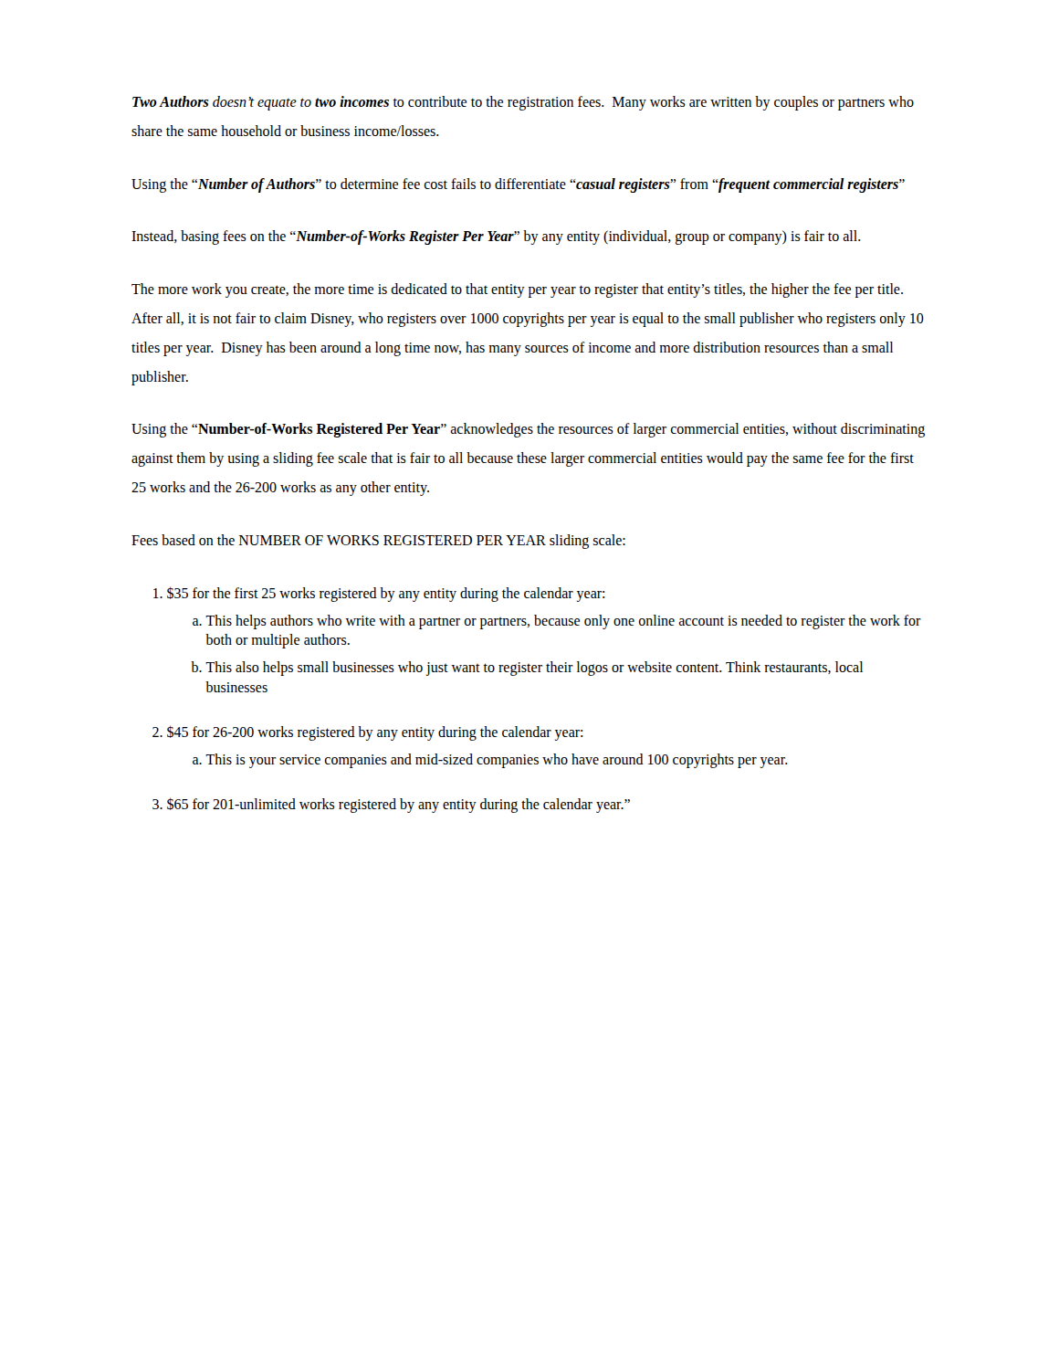Two Authors doesn’t equate to two incomes to contribute to the registration fees. Many works are written by couples or partners who share the same household or business income/losses.
Using the “Number of Authors” to determine fee cost fails to differentiate “casual registers” from “frequent commercial registers”
Instead, basing fees on the “Number-of-Works Register Per Year” by any entity (individual, group or company) is fair to all.
The more work you create, the more time is dedicated to that entity per year to register that entity’s titles, the higher the fee per title. After all, it is not fair to claim Disney, who registers over 1000 copyrights per year is equal to the small publisher who registers only 10 titles per year. Disney has been around a long time now, has many sources of income and more distribution resources than a small publisher.
Using the “Number-of-Works Registered Per Year” acknowledges the resources of larger commercial entities, without discriminating against them by using a sliding fee scale that is fair to all because these larger commercial entities would pay the same fee for the first 25 works and the 26-200 works as any other entity.
Fees based on the NUMBER OF WORKS REGISTERED PER YEAR sliding scale:
$35 for the first 25 works registered by any entity during the calendar year:
This helps authors who write with a partner or partners, because only one online account is needed to register the work for
both or multiple authors.
This also helps small businesses who just want to register their logos or website content. Think restaurants, local businesses
$45 for 26-200 works registered by any entity during the calendar year:
This is your service companies and mid-sized companies who have around 100 copyrights per year.
$65 for 201-unlimited works registered by any entity during the calendar year.”